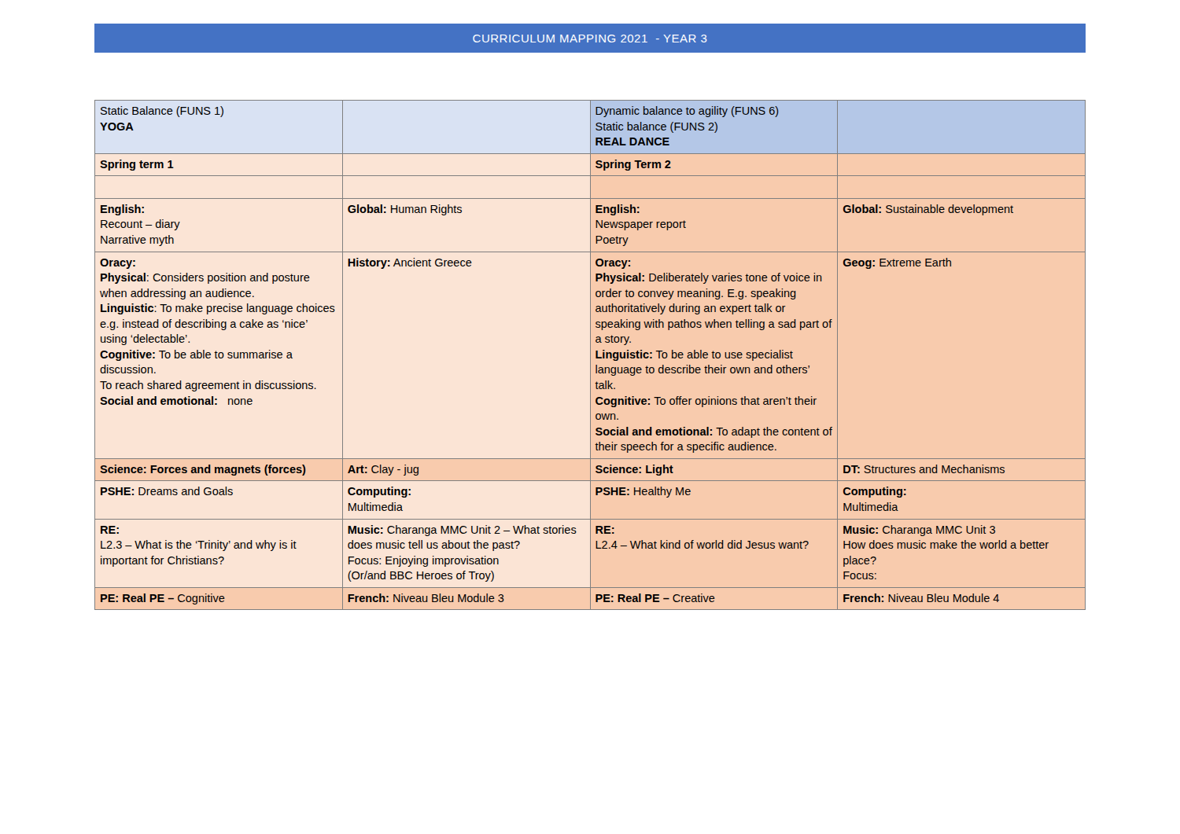CURRICULUM MAPPING 2021 - YEAR 3
| Static Balance (FUNS 1) YOGA | | Dynamic balance to agility (FUNS 6) Static balance (FUNS 2) REAL DANCE | |
| Spring term 1 | | Spring Term 2 | |
| English: Recount – diary Narrative myth | Global: Human Rights | English: Newspaper report Poetry | Global: Sustainable development |
| Oracy: Physical : Considers position and posture when addressing an audience. Linguistic : To make precise language choices e.g. instead of describing a cake as ‘nice’ using ‘delectable’. Cognitive: To be able to summarise a discussion. To reach shared agreement in discussions. Social and emotional: none | History: Ancient Greece | Oracy: Physical: Deliberately varies tone of voice in order to convey meaning. E.g. speaking authoritatively during an expert talk or speaking with pathos when telling a sad part of a story. Linguistic: To be able to use specialist language to describe their own and others’ talk. Cognitive: To offer opinions that aren’t their own. Social and emotional: To adapt the content of their speech for a specific audience. | Geog: Extreme Earth |
| Science: Forces and magnets (forces) | Art: Clay - jug | Science: Light | DT: Structures and Mechanisms |
| PSHE: Dreams and Goals | Computing: Multimedia | PSHE: Healthy Me | Computing: Multimedia |
| RE: L2.3 – What is the ‘Trinity’ and why is it important for Christians? | Music: Charanga MMC Unit 2 – What stories does music tell us about the past? Focus: Enjoying improvisation (Or/and BBC Heroes of Troy) | RE: L2.4 – What kind of world did Jesus want? | Music: Charanga MMC Unit 3 How does music make the world a better place? Focus: |
| PE: Real PE – Cognitive | French: Niveau Bleu Module 3 | PE: Real PE – Creative | French: Niveau Bleu Module 4 |